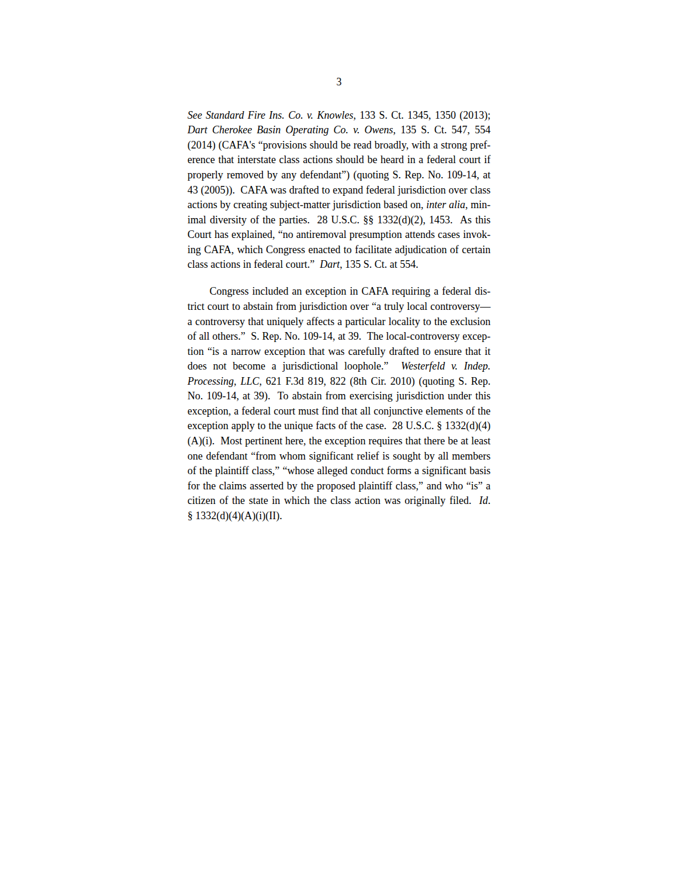3
See Standard Fire Ins. Co. v. Knowles, 133 S. Ct. 1345, 1350 (2013); Dart Cherokee Basin Operating Co. v. Owens, 135 S. Ct. 547, 554 (2014) (CAFA's “provisions should be read broadly, with a strong preference that interstate class actions should be heard in a federal court if properly removed by any defendant”) (quoting S. Rep. No. 109-14, at 43 (2005)). CAFA was drafted to expand federal jurisdiction over class actions by creating subject-matter jurisdiction based on, inter alia, minimal diversity of the parties. 28 U.S.C. §§ 1332(d)(2), 1453. As this Court has explained, “no antiremoval presumption attends cases invoking CAFA, which Congress enacted to facilitate adjudication of certain class actions in federal court.” Dart, 135 S. Ct. at 554.
Congress included an exception in CAFA requiring a federal district court to abstain from jurisdiction over “a truly local controversy—a controversy that uniquely affects a particular locality to the exclusion of all others.” S. Rep. No. 109-14, at 39. The local-controversy exception “is a narrow exception that was carefully drafted to ensure that it does not become a jurisdictional loophole.” Westerfeld v. Indep. Processing, LLC, 621 F.3d 819, 822 (8th Cir. 2010) (quoting S. Rep. No. 109-14, at 39). To abstain from exercising jurisdiction under this exception, a federal court must find that all conjunctive elements of the exception apply to the unique facts of the case. 28 U.S.C. § 1332(d)(4)(A)(i). Most pertinent here, the exception requires that there be at least one defendant “from whom significant relief is sought by all members of the plaintiff class,” “whose alleged conduct forms a significant basis for the claims asserted by the proposed plaintiff class,” and who “is” a citizen of the state in which the class action was originally filed. Id. § 1332(d)(4)(A)(i)(II).